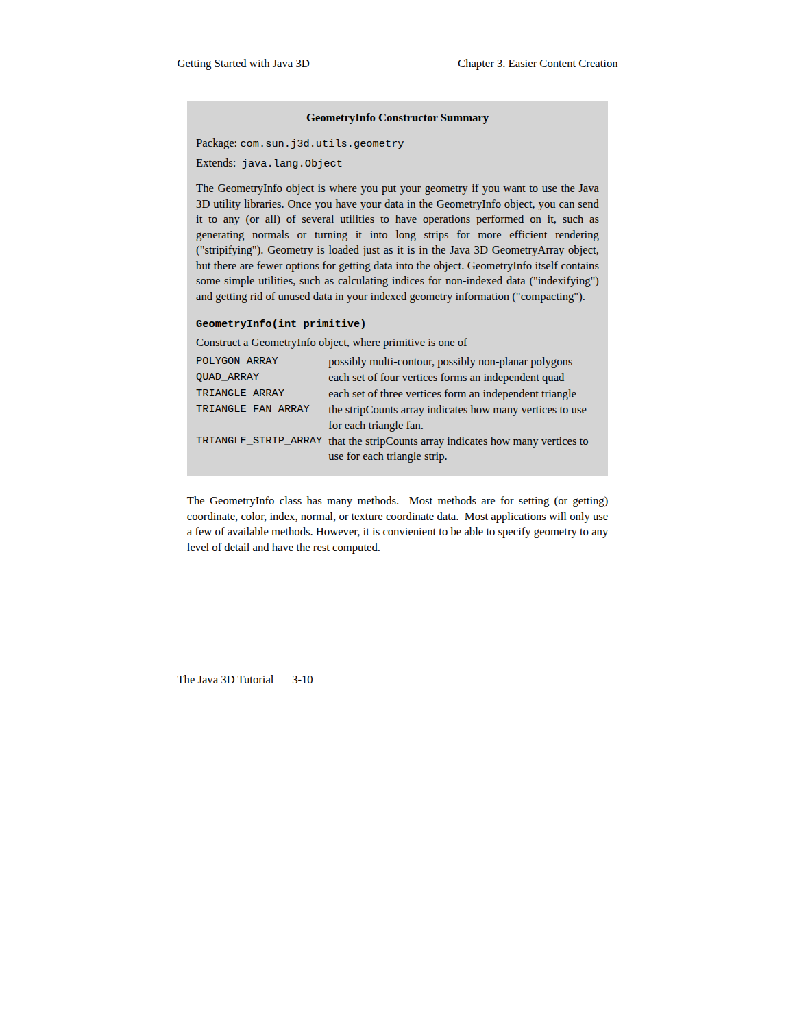Getting Started with Java 3D
Chapter 3. Easier Content Creation
GeometryInfo Constructor Summary
Package: com.sun.j3d.utils.geometry
Extends: java.lang.Object
The GeometryInfo object is where you put your geometry if you want to use the Java 3D utility libraries. Once you have your data in the GeometryInfo object, you can send it to any (or all) of several utilities to have operations performed on it, such as generating normals or turning it into long strips for more efficient rendering ("stripifying"). Geometry is loaded just as it is in the Java 3D GeometryArray object, but there are fewer options for getting data into the object. GeometryInfo itself contains some simple utilities, such as calculating indices for non-indexed data ("indexifying") and getting rid of unused data in your indexed geometry information ("compacting").
GeometryInfo(int primitive)
Construct a GeometryInfo object, where primitive is one of
| POLYGON_ARRAY | possibly multi-contour, possibly non-planar polygons |
| QUAD_ARRAY | each set of four vertices forms an independent quad |
| TRIANGLE_ARRAY | each set of three vertices form an independent triangle |
| TRIANGLE_FAN_ARRAY | the stripCounts array indicates how many vertices to use for each triangle fan. |
| TRIANGLE_STRIP_ARRAY | that the stripCounts array indicates how many vertices to use for each triangle strip. |
The GeometryInfo class has many methods. Most methods are for setting (or getting) coordinate, color, index, normal, or texture coordinate data. Most applications will only use a few of available methods. However, it is convienient to be able to specify geometry to any level of detail and have the rest computed.
The Java 3D Tutorial
3-10